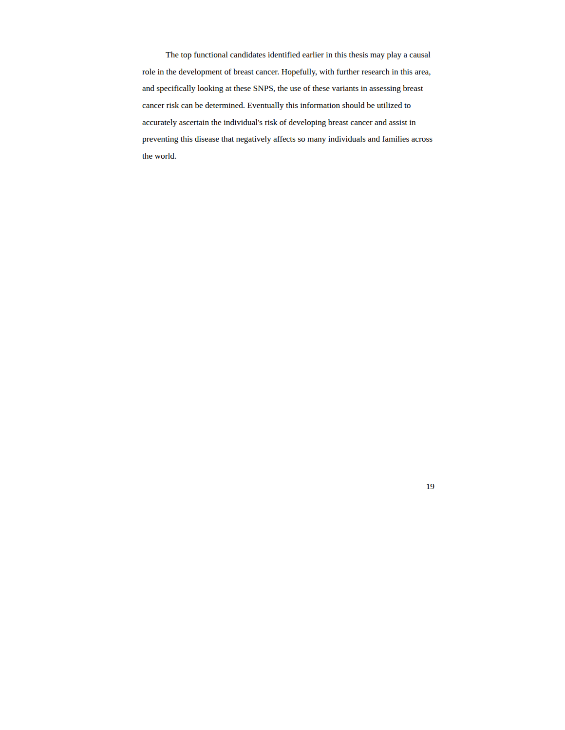The top functional candidates identified earlier in this thesis may play a causal role in the development of breast cancer. Hopefully, with further research in this area, and specifically looking at these SNPS, the use of these variants in assessing breast cancer risk can be determined. Eventually this information should be utilized to accurately ascertain the individual's risk of developing breast cancer and assist in preventing this disease that negatively affects so many individuals and families across the world.
19